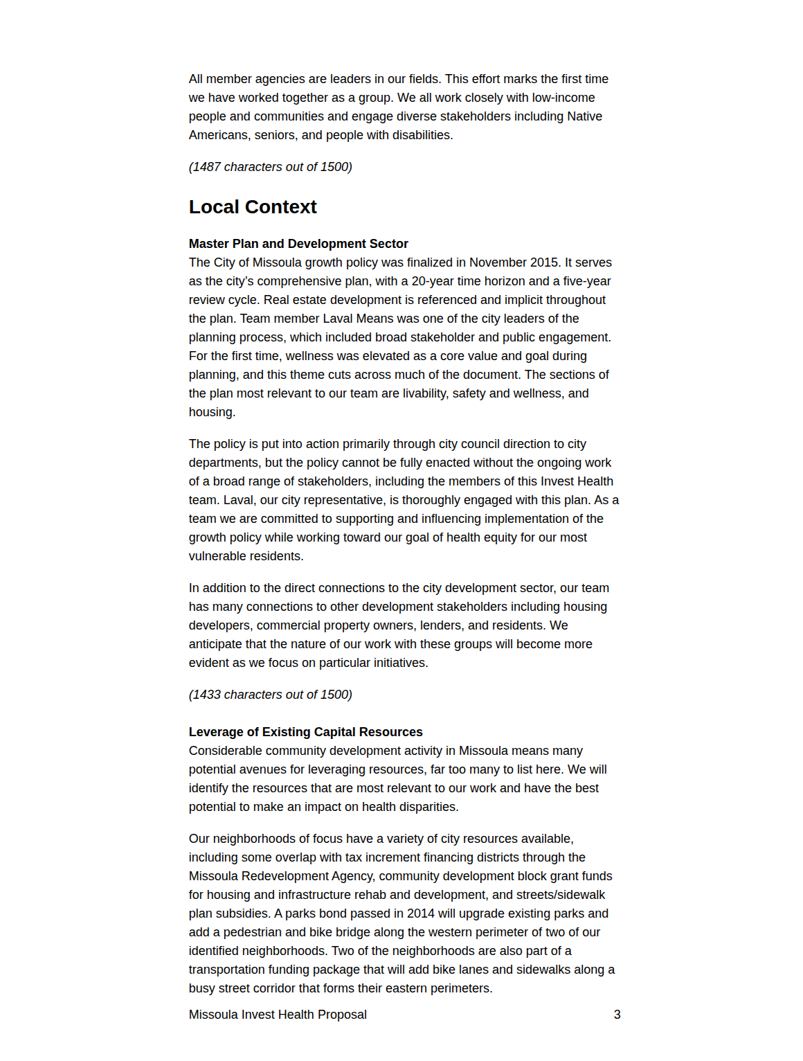All member agencies are leaders in our fields. This effort marks the first time we have worked together as a group. We all work closely with low-income people and communities and engage diverse stakeholders including Native Americans, seniors, and people with disabilities.
(1487 characters out of 1500)
Local Context
Master Plan and Development Sector
The City of Missoula growth policy was finalized in November 2015. It serves as the city’s comprehensive plan, with a 20-year time horizon and a five-year review cycle. Real estate development is referenced and implicit throughout the plan. Team member Laval Means was one of the city leaders of the planning process, which included broad stakeholder and public engagement. For the first time, wellness was elevated as a core value and goal during planning, and this theme cuts across much of the document. The sections of the plan most relevant to our team are livability, safety and wellness, and housing.
The policy is put into action primarily through city council direction to city departments, but the policy cannot be fully enacted without the ongoing work of a broad range of stakeholders, including the members of this Invest Health team. Laval, our city representative, is thoroughly engaged with this plan. As a team we are committed to supporting and influencing implementation of the growth policy while working toward our goal of health equity for our most vulnerable residents.
In addition to the direct connections to the city development sector, our team has many connections to other development stakeholders including housing developers, commercial property owners, lenders, and residents. We anticipate that the nature of our work with these groups will become more evident as we focus on particular initiatives.
(1433 characters out of 1500)
Leverage of Existing Capital Resources
Considerable community development activity in Missoula means many potential avenues for leveraging resources, far too many to list here. We will identify the resources that are most relevant to our work and have the best potential to make an impact on health disparities.
Our neighborhoods of focus have a variety of city resources available, including some overlap with tax increment financing districts through the Missoula Redevelopment Agency, community development block grant funds for housing and infrastructure rehab and development, and streets/sidewalk plan subsidies. A parks bond passed in 2014 will upgrade existing parks and add a pedestrian and bike bridge along the western perimeter of two of our identified neighborhoods. Two of the neighborhoods are also part of a transportation funding package that will add bike lanes and sidewalks along a busy street corridor that forms their eastern perimeters.
| Missoula Invest Health Proposal | 3 |